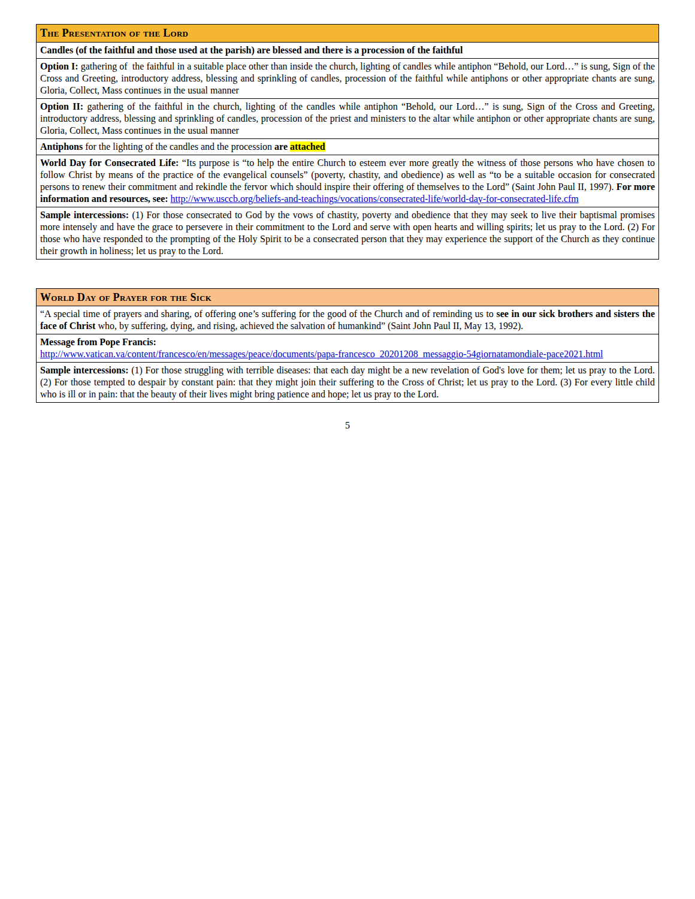| The Presentation of the Lord |
| Candles (of the faithful and those used at the parish) are blessed and there is a procession of the faithful |
| Option I: gathering of the faithful in a suitable place other than inside the church, lighting of candles while antiphon “Behold, our Lord…” is sung, Sign of the Cross and Greeting, introductory address, blessing and sprinkling of candles, procession of the faithful while antiphons or other appropriate chants are sung, Gloria, Collect, Mass continues in the usual manner |
| Option II: gathering of the faithful in the church, lighting of the candles while antiphon “Behold, our Lord…” is sung, Sign of the Cross and Greeting, introductory address, blessing and sprinkling of candles, procession of the priest and ministers to the altar while antiphon or other appropriate chants are sung, Gloria, Collect, Mass continues in the usual manner |
| Antiphons for the lighting of the candles and the procession are attached |
| World Day for Consecrated Life: “Its purpose is “to help the entire Church to esteem ever more greatly the witness of those persons who have chosen to follow Christ by means of the practice of the evangelical counsels” (poverty, chastity, and obedience) as well as “to be a suitable occasion for consecrated persons to renew their commitment and rekindle the fervor which should inspire their offering of themselves to the Lord” (Saint John Paul II, 1997). For more information and resources, see: http://www.usccb.org/beliefs-and-teachings/vocations/consecrated-life/world-day-for-consecrated-life.cfm |
| Sample intercessions: (1) For those consecrated to God by the vows of chastity, poverty and obedience that they may seek to live their baptismal promises more intensely and have the grace to persevere in their commitment to the Lord and serve with open hearts and willing spirits; let us pray to the Lord. (2) For those who have responded to the prompting of the Holy Spirit to be a consecrated person that they may experience the support of the Church as they continue their growth in holiness; let us pray to the Lord. |
| World Day of Prayer for the Sick |
| “A special time of prayers and sharing, of offering one’s suffering for the good of the Church and of reminding us to see in our sick brothers and sisters the face of Christ who, by suffering, dying, and rising, achieved the salvation of humankind” (Saint John Paul II, May 13, 1992). |
| Message from Pope Francis: http://www.vatican.va/content/francesco/en/messages/peace/documents/papa-francesco_20201208_messaggio-54giornatamondiale-pace2021.html |
| Sample intercessions: (1) For those struggling with terrible diseases: that each day might be a new revelation of God's love for them; let us pray to the Lord. (2) For those tempted to despair by constant pain: that they might join their suffering to the Cross of Christ; let us pray to the Lord. (3) For every little child who is ill or in pain: that the beauty of their lives might bring patience and hope; let us pray to the Lord. |
5